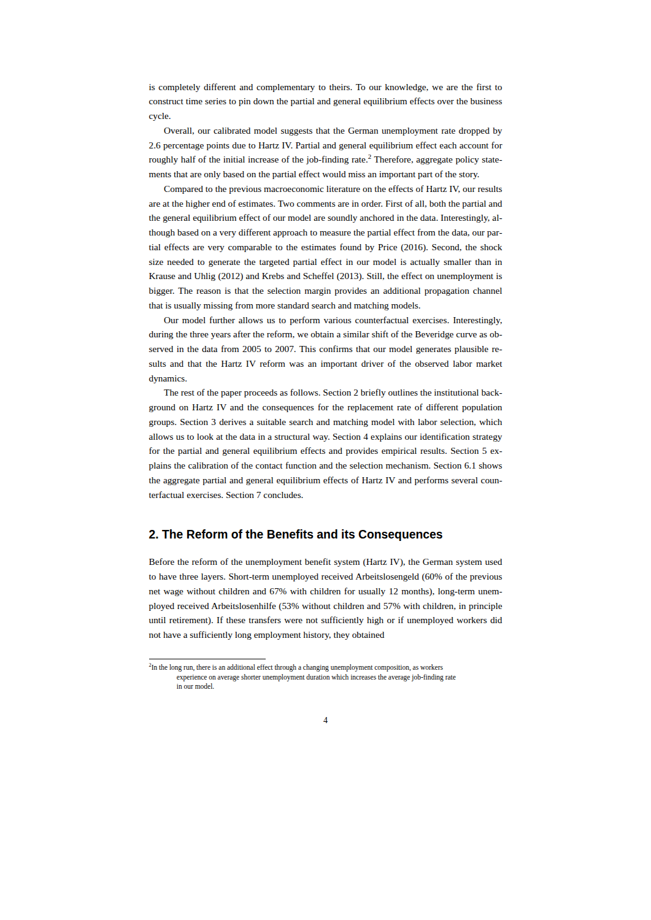is completely different and complementary to theirs. To our knowledge, we are the first to construct time series to pin down the partial and general equilibrium effects over the business cycle.
Overall, our calibrated model suggests that the German unemployment rate dropped by 2.6 percentage points due to Hartz IV. Partial and general equilibrium effect each account for roughly half of the initial increase of the job-finding rate.2 Therefore, aggregate policy statements that are only based on the partial effect would miss an important part of the story.
Compared to the previous macroeconomic literature on the effects of Hartz IV, our results are at the higher end of estimates. Two comments are in order. First of all, both the partial and the general equilibrium effect of our model are soundly anchored in the data. Interestingly, although based on a very different approach to measure the partial effect from the data, our partial effects are very comparable to the estimates found by Price (2016). Second, the shock size needed to generate the targeted partial effect in our model is actually smaller than in Krause and Uhlig (2012) and Krebs and Scheffel (2013). Still, the effect on unemployment is bigger. The reason is that the selection margin provides an additional propagation channel that is usually missing from more standard search and matching models.
Our model further allows us to perform various counterfactual exercises. Interestingly, during the three years after the reform, we obtain a similar shift of the Beveridge curve as observed in the data from 2005 to 2007. This confirms that our model generates plausible results and that the Hartz IV reform was an important driver of the observed labor market dynamics.
The rest of the paper proceeds as follows. Section 2 briefly outlines the institutional background on Hartz IV and the consequences for the replacement rate of different population groups. Section 3 derives a suitable search and matching model with labor selection, which allows us to look at the data in a structural way. Section 4 explains our identification strategy for the partial and general equilibrium effects and provides empirical results. Section 5 explains the calibration of the contact function and the selection mechanism. Section 6.1 shows the aggregate partial and general equilibrium effects of Hartz IV and performs several counterfactual exercises. Section 7 concludes.
2. The Reform of the Benefits and its Consequences
Before the reform of the unemployment benefit system (Hartz IV), the German system used to have three layers. Short-term unemployed received Arbeitslosengeld (60% of the previous net wage without children and 67% with children for usually 12 months), long-term unemployed received Arbeitslosenhilfe (53% without children and 57% with children, in principle until retirement). If these transfers were not sufficiently high or if unemployed workers did not have a sufficiently long employment history, they obtained
2In the long run, there is an additional effect through a changing unemployment composition, as workers experience on average shorter unemployment duration which increases the average job-finding rate in our model.
4